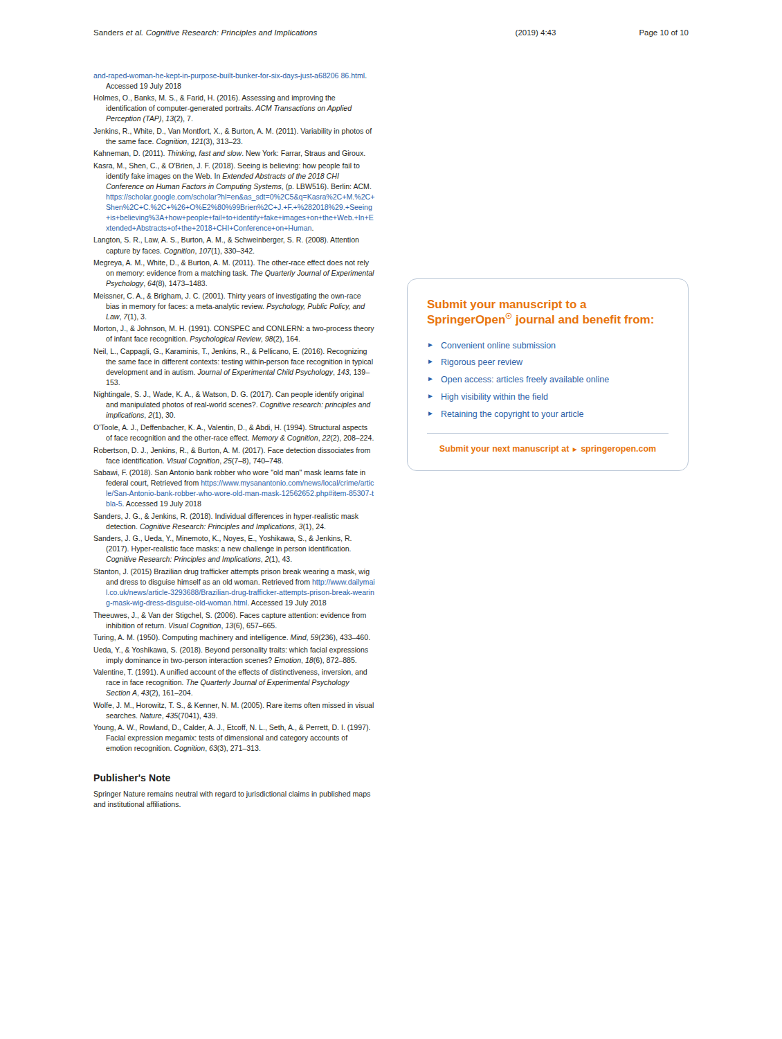Sanders et al. Cognitive Research: Principles and Implications
(2019) 4:43
Page 10 of 10
and-raped-woman-he-kept-in-purpose-built-bunker-for-six-days-just-a68206 86.html. Accessed 19 July 2018
Holmes, O., Banks, M. S., & Farid, H. (2016). Assessing and improving the identification of computer-generated portraits. ACM Transactions on Applied Perception (TAP), 13(2), 7.
Jenkins, R., White, D., Van Montfort, X., & Burton, A. M. (2011). Variability in photos of the same face. Cognition, 121(3), 313–23.
Kahneman, D. (2011). Thinking, fast and slow. New York: Farrar, Straus and Giroux.
Kasra, M., Shen, C., & O'Brien, J. F. (2018). Seeing is believing: how people fail to identify fake images on the Web. In Extended Abstracts of the 2018 CHI Conference on Human Factors in Computing Systems, (p. LBW516). Berlin: ACM. https://scholar.google.com/scholar?hl=en&as_sdt=0%2C5&q=Kasra%2C+M.%2C+Shen%2C+C.%2C+%26+O%E2%80%99Brien%2C+J.+F.+%282018%29.+Seeing+is+believing%3A+how+people+fail+to+identify+fake+images+on+the+Web.+In+Extended+Abstracts+of+the+2018+CHI+Conference+on+Human.
Langton, S. R., Law, A. S., Burton, A. M., & Schweinberger, S. R. (2008). Attention capture by faces. Cognition, 107(1), 330–342.
Megreya, A. M., White, D., & Burton, A. M. (2011). The other-race effect does not rely on memory: evidence from a matching task. The Quarterly Journal of Experimental Psychology, 64(8), 1473–1483.
Meissner, C. A., & Brigham, J. C. (2001). Thirty years of investigating the own-race bias in memory for faces: a meta-analytic review. Psychology, Public Policy, and Law, 7(1), 3.
Morton, J., & Johnson, M. H. (1991). CONSPEC and CONLERN: a two-process theory of infant face recognition. Psychological Review, 98(2), 164.
Neil, L., Cappagli, G., Karaminis, T., Jenkins, R., & Pellicano, E. (2016). Recognizing the same face in different contexts: testing within-person face recognition in typical development and in autism. Journal of Experimental Child Psychology, 143, 139–153.
Nightingale, S. J., Wade, K. A., & Watson, D. G. (2017). Can people identify original and manipulated photos of real-world scenes?. Cognitive research: principles and implications, 2(1), 30.
O'Toole, A. J., Deffenbacher, K. A., Valentin, D., & Abdi, H. (1994). Structural aspects of face recognition and the other-race effect. Memory & Cognition, 22(2), 208–224.
Robertson, D. J., Jenkins, R., & Burton, A. M. (2017). Face detection dissociates from face identification. Visual Cognition, 25(7–8), 740–748.
Sabawi, F. (2018). San Antonio bank robber who wore "old man" mask learns fate in federal court, Retrieved from https://www.mysanantonio.com/news/local/crime/article/San-Antonio-bank-robber-who-wore-old-man-mask-12562652.php#item-85307-tbla-5. Accessed 19 July 2018
Sanders, J. G., & Jenkins, R. (2018). Individual differences in hyper-realistic mask detection. Cognitive Research: Principles and Implications, 3(1), 24.
Sanders, J. G., Ueda, Y., Minemoto, K., Noyes, E., Yoshikawa, S., & Jenkins, R. (2017). Hyper-realistic face masks: a new challenge in person identification. Cognitive Research: Principles and Implications, 2(1), 43.
Stanton, J. (2015) Brazilian drug trafficker attempts prison break wearing a mask, wig and dress to disguise himself as an old woman. Retrieved from http://www.dailymail.co.uk/news/article-3293688/Brazilian-drug-trafficker-attempts-prison-break-wearing-mask-wig-dress-disguise-old-woman.html. Accessed 19 July 2018
Theeuwes, J., & Van der Stigchel, S. (2006). Faces capture attention: evidence from inhibition of return. Visual Cognition, 13(6), 657–665.
Turing, A. M. (1950). Computing machinery and intelligence. Mind, 59(236), 433–460.
Ueda, Y., & Yoshikawa, S. (2018). Beyond personality traits: which facial expressions imply dominance in two-person interaction scenes? Emotion, 18(6), 872–885.
Valentine, T. (1991). A unified account of the effects of distinctiveness, inversion, and race in face recognition. The Quarterly Journal of Experimental Psychology Section A, 43(2), 161–204.
Wolfe, J. M., Horowitz, T. S., & Kenner, N. M. (2005). Rare items often missed in visual searches. Nature, 435(7041), 439.
Young, A. W., Rowland, D., Calder, A. J., Etcoff, N. L., Seth, A., & Perrett, D. I. (1997). Facial expression megamix: tests of dimensional and category accounts of emotion recognition. Cognition, 63(3), 271–313.
Publisher's Note
Springer Nature remains neutral with regard to jurisdictional claims in published maps and institutional affiliations.
Submit your manuscript to a SpringerOpen☉ journal and benefit from:
Convenient online submission
Rigorous peer review
Open access: articles freely available online
High visibility within the field
Retaining the copyright to your article
Submit your next manuscript at ► springeropen.com